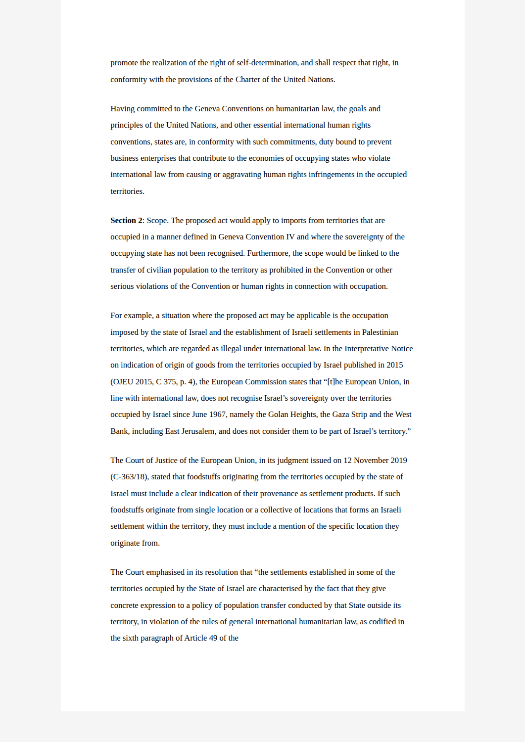promote the realization of the right of self-determination, and shall respect that right, in conformity with the provisions of the Charter of the United Nations.
Having committed to the Geneva Conventions on humanitarian law, the goals and principles of the United Nations, and other essential international human rights conventions, states are, in conformity with such commitments, duty bound to prevent business enterprises that contribute to the economies of occupying states who violate international law from causing or aggravating human rights infringements in the occupied territories.
Section 2: Scope. The proposed act would apply to imports from territories that are occupied in a manner defined in Geneva Convention IV and where the sovereignty of the occupying state has not been recognised. Furthermore, the scope would be linked to the transfer of civilian population to the territory as prohibited in the Convention or other serious violations of the Convention or human rights in connection with occupation.
For example, a situation where the proposed act may be applicable is the occupation imposed by the state of Israel and the establishment of Israeli settlements in Palestinian territories, which are regarded as illegal under international law. In the Interpretative Notice on indication of origin of goods from the territories occupied by Israel published in 2015 (OJEU 2015, C 375, p. 4), the European Commission states that “[t]he European Union, in line with international law, does not recognise Israel’s sovereignty over the territories occupied by Israel since June 1967, namely the Golan Heights, the Gaza Strip and the West Bank, including East Jerusalem, and does not consider them to be part of Israel’s territory.”
The Court of Justice of the European Union, in its judgment issued on 12 November 2019 (C-363/18), stated that foodstuffs originating from the territories occupied by the state of Israel must include a clear indication of their provenance as settlement products. If such foodstuffs originate from single location or a collective of locations that forms an Israeli settlement within the territory, they must include a mention of the specific location they originate from.
The Court emphasised in its resolution that “the settlements established in some of the territories occupied by the State of Israel are characterised by the fact that they give concrete expression to a policy of population transfer conducted by that State outside its territory, in violation of the rules of general international humanitarian law, as codified in the sixth paragraph of Article 49 of the